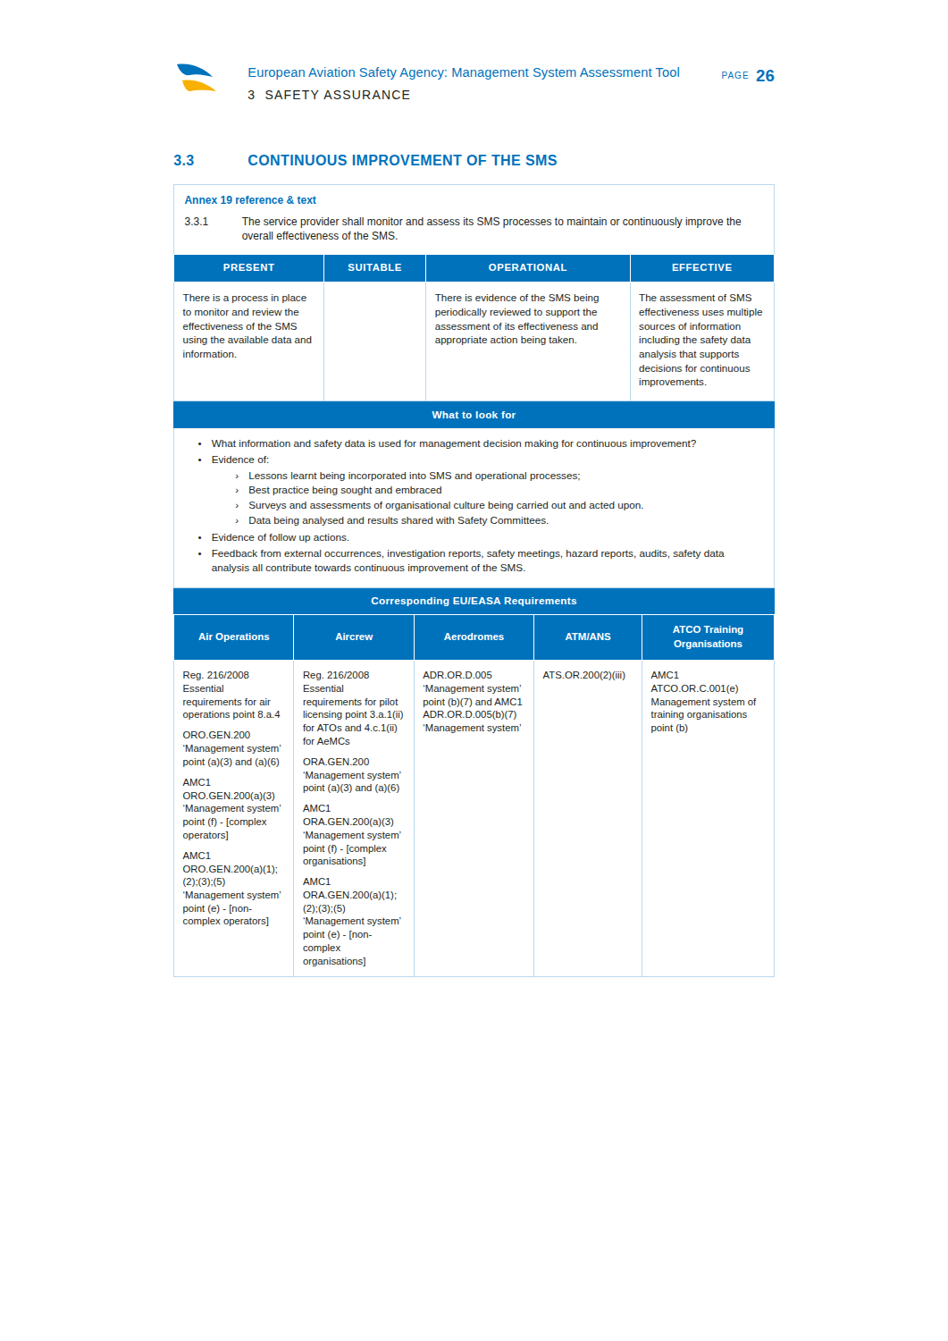European Aviation Safety Agency: Management System Assessment Tool
3 SAFETY ASSURANCE
Page 26
3.3 CONTINUOUS IMPROVEMENT OF THE SMS
Annex 19 reference & text
3.3.1
The service provider shall monitor and assess its SMS processes to maintain or continuously improve the overall effectiveness of the SMS.
| PRESENT | SUITABLE | OPERATIONAL | EFFECTIVE |
| --- | --- | --- | --- |
| There is a process in place to monitor and review the effectiveness of the SMS using the available data and information. | | There is evidence of the SMS being periodically reviewed to support the assessment of its effectiveness and appropriate action being taken. | The assessment of SMS effectiveness uses multiple sources of information including the safety data analysis that supports decisions for continuous improvements. |
What to look for
What information and safety data is used for management decision making for continuous improvement?
Evidence of:
Lessons learnt being incorporated into SMS and operational processes;
Best practice being sought and embraced
Surveys and assessments of organisational culture being carried out and acted upon.
Data being analysed and results shared with Safety Committees.
Evidence of follow up actions.
Feedback from external occurrences, investigation reports, safety meetings, hazard reports, audits, safety data analysis all contribute towards continuous improvement of the SMS.
Corresponding EU/EASA Requirements
| Air Operations | Aircrew | Aerodromes | ATM/ANS | ATCO Training Organisations |
| --- | --- | --- | --- | --- |
| Reg. 216/2008 Essential requirements for air operations point 8.a.4 ORO.GEN.200 ‘Management system’ point (a)(3) and (a)(6) AMC1 ORO.GEN.200(a)(3) ‘Management system’ point (f) - [complex operators] AMC1 ORO.GEN.200(a)(1);(2);(3);(5) ‘Management system’ point (e) - [non-complex operators] | Reg. 216/2008 Essential requirements for pilot licensing point 3.a.1(ii) for ATOs and 4.c.1(ii) for AeMCs ORA.GEN.200 ‘Management system’ point (a)(3) and (a)(6) AMC1 ORA.GEN.200(a)(3) ‘Management system’ point (f) - [complex organisations] AMC1 ORA.GEN.200(a)(1);(2);(3);(5) ‘Management system’ point (e) - [non-complex organisations] | ADR.OR.D.005 ‘Management system’ point (b)(7) and AMC1 ADR.OR.D.005(b)(7) ‘Management system’ | ATS.OR.200(2)(iii) | AMC1 ATCO.OR.C.001(e) Management system of training organisations point (b) |